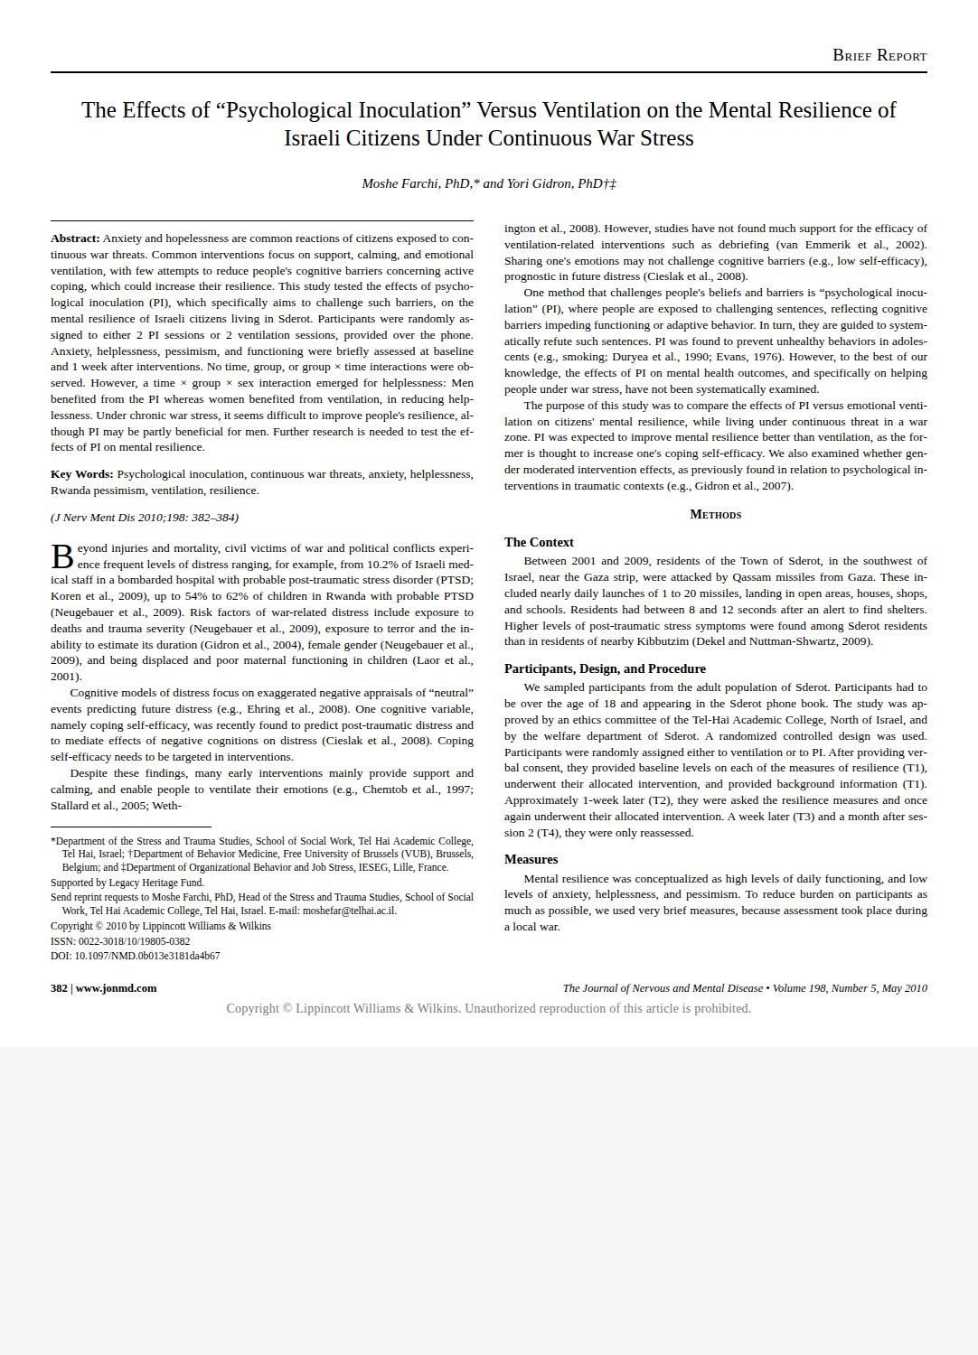Brief Report
The Effects of “Psychological Inoculation” Versus Ventilation on the Mental Resilience of Israeli Citizens Under Continuous War Stress
Moshe Farchi, PhD,* and Yori Gidron, PhD†‡
Abstract: Anxiety and hopelessness are common reactions of citizens exposed to continuous war threats. Common interventions focus on support, calming, and emotional ventilation, with few attempts to reduce people's cognitive barriers concerning active coping, which could increase their resilience. This study tested the effects of psychological inoculation (PI), which specifically aims to challenge such barriers, on the mental resilience of Israeli citizens living in Sderot. Participants were randomly assigned to either 2 PI sessions or 2 ventilation sessions, provided over the phone. Anxiety, helplessness, pessimism, and functioning were briefly assessed at baseline and 1 week after interventions. No time, group, or group × time interactions were observed. However, a time × group × sex interaction emerged for helplessness: Men benefited from the PI whereas women benefited from ventilation, in reducing helplessness. Under chronic war stress, it seems difficult to improve people's resilience, although PI may be partly beneficial for men. Further research is needed to test the effects of PI on mental resilience.
Key Words: Psychological inoculation, continuous war threats, anxiety, helplessness, Rwanda pessimism, ventilation, resilience.
(J Nerv Ment Dis 2010;198: 382–384)
Beyond injuries and mortality, civil victims of war and political conflicts experience frequent levels of distress ranging, for example, from 10.2% of Israeli medical staff in a bombarded hospital with probable post-traumatic stress disorder (PTSD; Koren et al., 2009), up to 54% to 62% of children in Rwanda with probable PTSD (Neugebauer et al., 2009). Risk factors of war-related distress include exposure to deaths and trauma severity (Neugebauer et al., 2009), exposure to terror and the inability to estimate its duration (Gidron et al., 2004), female gender (Neugebauer et al., 2009), and being displaced and poor maternal functioning in children (Laor et al., 2001).
Cognitive models of distress focus on exaggerated negative appraisals of “neutral” events predicting future distress (e.g., Ehring et al., 2008). One cognitive variable, namely coping self-efficacy, was recently found to predict post-traumatic distress and to mediate effects of negative cognitions on distress (Cieslak et al., 2008). Coping self-efficacy needs to be targeted in interventions.
Despite these findings, many early interventions mainly provide support and calming, and enable people to ventilate their emotions (e.g., Chemtob et al., 1997; Stallard et al., 2005; Weth-
*Department of the Stress and Trauma Studies, School of Social Work, Tel Hai Academic College, Tel Hai, Israel; †Department of Behavior Medicine, Free University of Brussels (VUB), Brussels, Belgium; and ‡Department of Organizational Behavior and Job Stress, IESEG, Lille, France.
Supported by Legacy Heritage Fund.
Send reprint requests to Moshe Farchi, PhD, Head of the Stress and Trauma Studies, School of Social Work, Tel Hai Academic College, Tel Hai, Israel. E-mail: moshefar@telhai.ac.il.
Copyright © 2010 by Lippincott Williams & Wilkins
ISSN: 0022-3018/10/19805-0382
DOI: 10.1097/NMD.0b013e3181da4b67
ington et al., 2008). However, studies have not found much support for the efficacy of ventilation-related interventions such as debriefing (van Emmerik et al., 2002). Sharing one's emotions may not challenge cognitive barriers (e.g., low self-efficacy), prognostic in future distress (Cieslak et al., 2008).
One method that challenges people's beliefs and barriers is “psychological inoculation” (PI), where people are exposed to challenging sentences, reflecting cognitive barriers impeding functioning or adaptive behavior. In turn, they are guided to systematically refute such sentences. PI was found to prevent unhealthy behaviors in adolescents (e.g., smoking; Duryea et al., 1990; Evans, 1976). However, to the best of our knowledge, the effects of PI on mental health outcomes, and specifically on helping people under war stress, have not been systematically examined.
The purpose of this study was to compare the effects of PI versus emotional ventilation on citizens' mental resilience, while living under continuous threat in a war zone. PI was expected to improve mental resilience better than ventilation, as the former is thought to increase one's coping self-efficacy. We also examined whether gender moderated intervention effects, as previously found in relation to psychological interventions in traumatic contexts (e.g., Gidron et al., 2007).
Methods
The Context
Between 2001 and 2009, residents of the Town of Sderot, in the southwest of Israel, near the Gaza strip, were attacked by Qassam missiles from Gaza. These included nearly daily launches of 1 to 20 missiles, landing in open areas, houses, shops, and schools. Residents had between 8 and 12 seconds after an alert to find shelters. Higher levels of post-traumatic stress symptoms were found among Sderot residents than in residents of nearby Kibbutzim (Dekel and Nuttman-Shwartz, 2009).
Participants, Design, and Procedure
We sampled participants from the adult population of Sderot. Participants had to be over the age of 18 and appearing in the Sderot phone book. The study was approved by an ethics committee of the Tel-Hai Academic College, North of Israel, and by the welfare department of Sderot. A randomized controlled design was used. Participants were randomly assigned either to ventilation or to PI. After providing verbal consent, they provided baseline levels on each of the measures of resilience (T1), underwent their allocated intervention, and provided background information (T1). Approximately 1-week later (T2), they were asked the resilience measures and once again underwent their allocated intervention. A week later (T3) and a month after session 2 (T4), they were only reassessed.
Measures
Mental resilience was conceptualized as high levels of daily functioning, and low levels of anxiety, helplessness, and pessimism. To reduce burden on participants as much as possible, we used very brief measures, because assessment took place during a local war.
382 | www.jonmd.com
The Journal of Nervous and Mental Disease • Volume 198, Number 5, May 2010
Copyright © Lippincott Williams & Wilkins. Unauthorized reproduction of this article is prohibited.